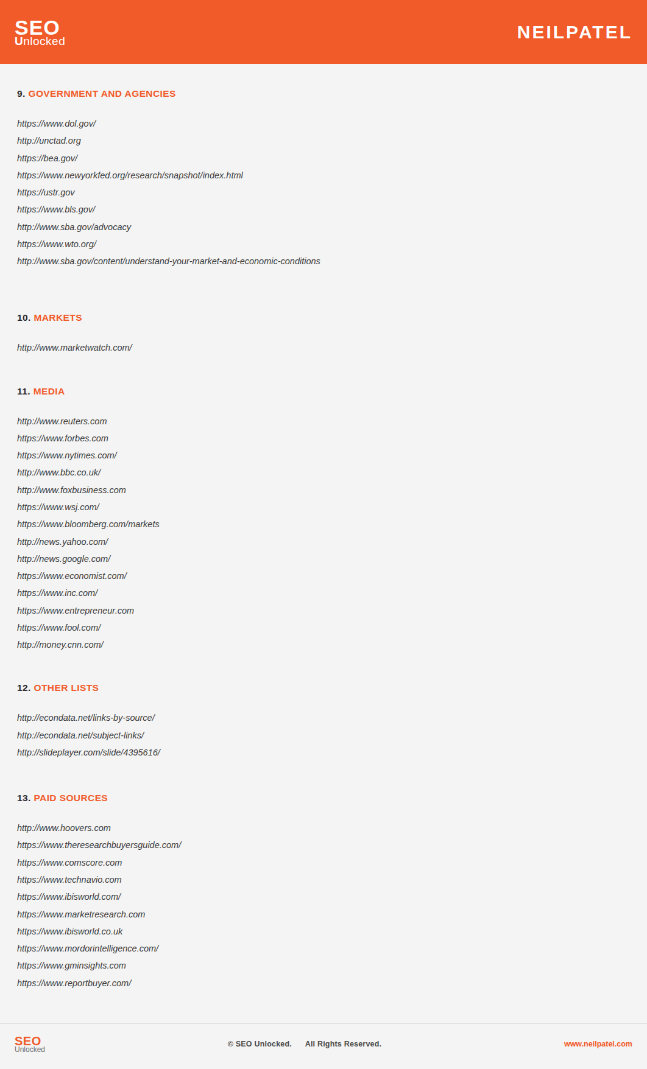SEO Unlocked
NEILPATEL
9. GOVERNMENT AND AGENCIES
https://www.dol.gov/
http://unctad.org
https://bea.gov/
https://www.newyorkfed.org/research/snapshot/index.html
https://ustr.gov
https://www.bls.gov/
http://www.sba.gov/advocacy
https://www.wto.org/
http://www.sba.gov/content/understand-your-market-and-economic-conditions
10. MARKETS
http://www.marketwatch.com/
11. MEDIA
http://www.reuters.com
https://www.forbes.com
https://www.nytimes.com/
http://www.bbc.co.uk/
http://www.foxbusiness.com
https://www.wsj.com/
https://www.bloomberg.com/markets
http://news.yahoo.com/
http://news.google.com/
https://www.economist.com/
https://www.inc.com/
https://www.entrepreneur.com
https://www.fool.com/
http://money.cnn.com/
12. OTHER LISTS
http://econdata.net/links-by-source/
http://econdata.net/subject-links/
http://slideplayer.com/slide/4395616/
13. PAID SOURCES
http://www.hoovers.com
https://www.theresearchbuyersguide.com/
https://www.comscore.com
https://www.technavio.com
https://www.ibisworld.com/
https://www.marketresearch.com
https://www.ibisworld.co.uk
https://www.mordorintelligence.com/
https://www.gminsights.com
https://www.reportbuyer.com/
SEO Unlocked
© SEO Unlocked. All Rights Reserved.
www.neilpatel.com